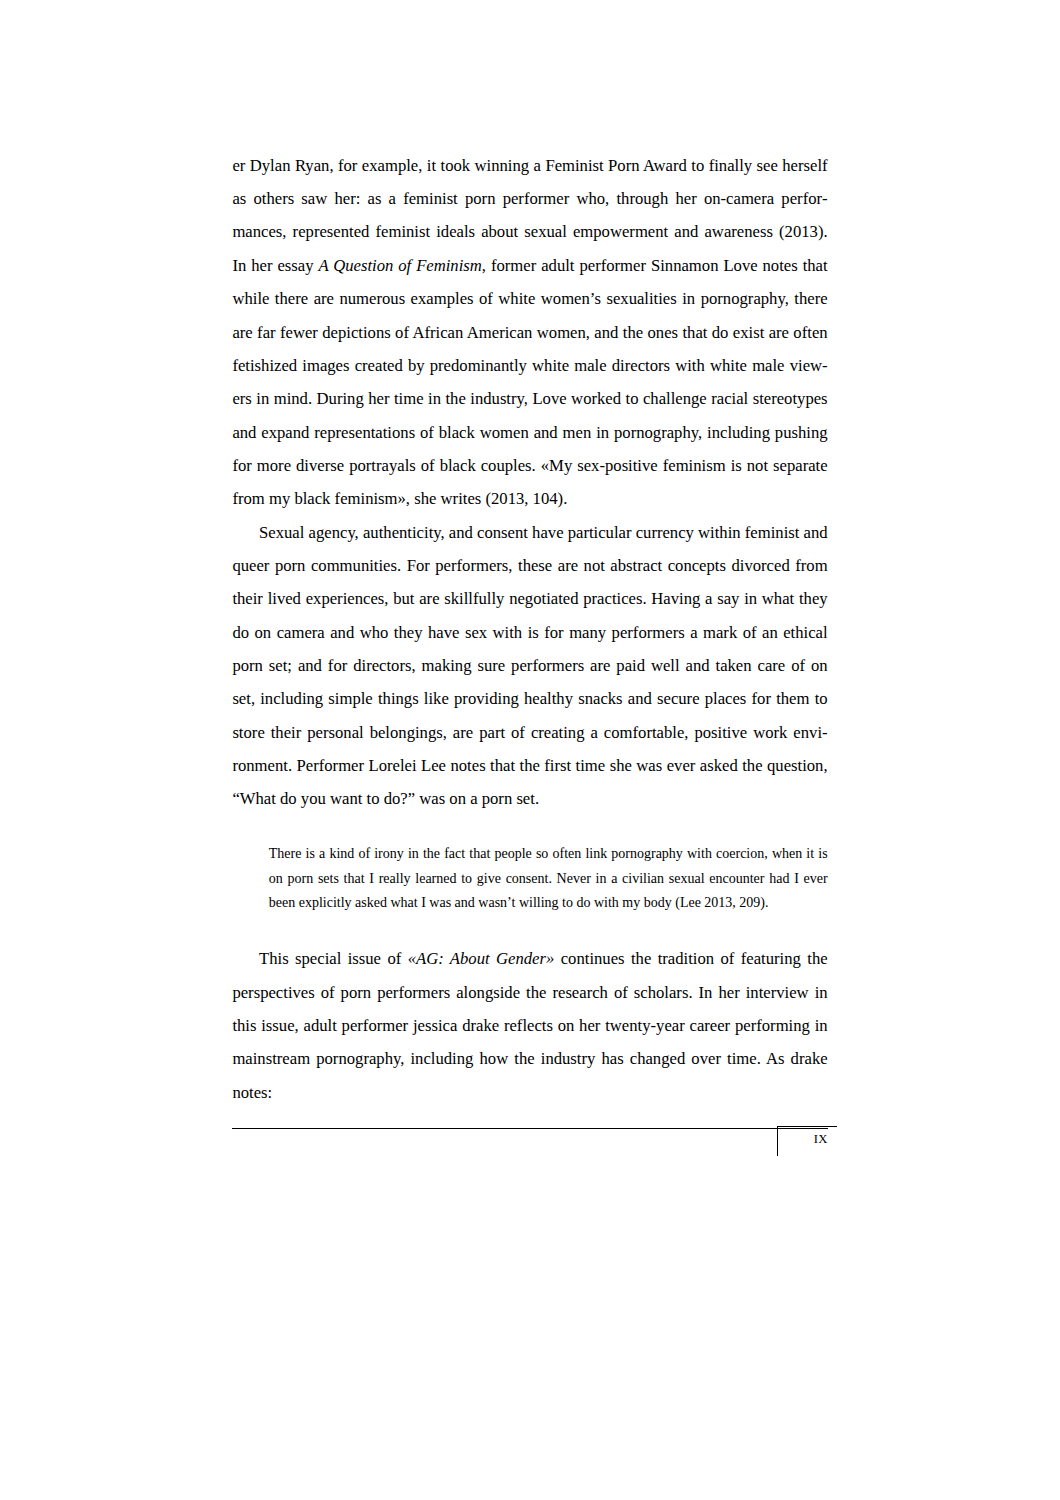er Dylan Ryan, for example, it took winning a Feminist Porn Award to finally see herself as others saw her: as a feminist porn performer who, through her on-camera performances, represented feminist ideals about sexual empowerment and awareness (2013). In her essay A Question of Feminism, former adult performer Sinnamon Love notes that while there are numerous examples of white women’s sexualities in pornography, there are far fewer depictions of African American women, and the ones that do exist are often fetishized images created by predominantly white male directors with white male viewers in mind. During her time in the industry, Love worked to challenge racial stereotypes and expand representations of black women and men in pornography, including pushing for more diverse portrayals of black couples. «My sex-positive feminism is not separate from my black feminism», she writes (2013, 104).
Sexual agency, authenticity, and consent have particular currency within feminist and queer porn communities. For performers, these are not abstract concepts divorced from their lived experiences, but are skillfully negotiated practices. Having a say in what they do on camera and who they have sex with is for many performers a mark of an ethical porn set; and for directors, making sure performers are paid well and taken care of on set, including simple things like providing healthy snacks and secure places for them to store their personal belongings, are part of creating a comfortable, positive work environment. Performer Lorelei Lee notes that the first time she was ever asked the question, “What do you want to do?” was on a porn set.
There is a kind of irony in the fact that people so often link pornography with coercion, when it is on porn sets that I really learned to give consent. Never in a civilian sexual encounter had I ever been explicitly asked what I was and wasn’t willing to do with my body (Lee 2013, 209).
This special issue of «AG: About Gender» continues the tradition of featuring the perspectives of porn performers alongside the research of scholars. In her interview in this issue, adult performer jessica drake reflects on her twenty-year career performing in mainstream pornography, including how the industry has changed over time. As drake notes:
IX